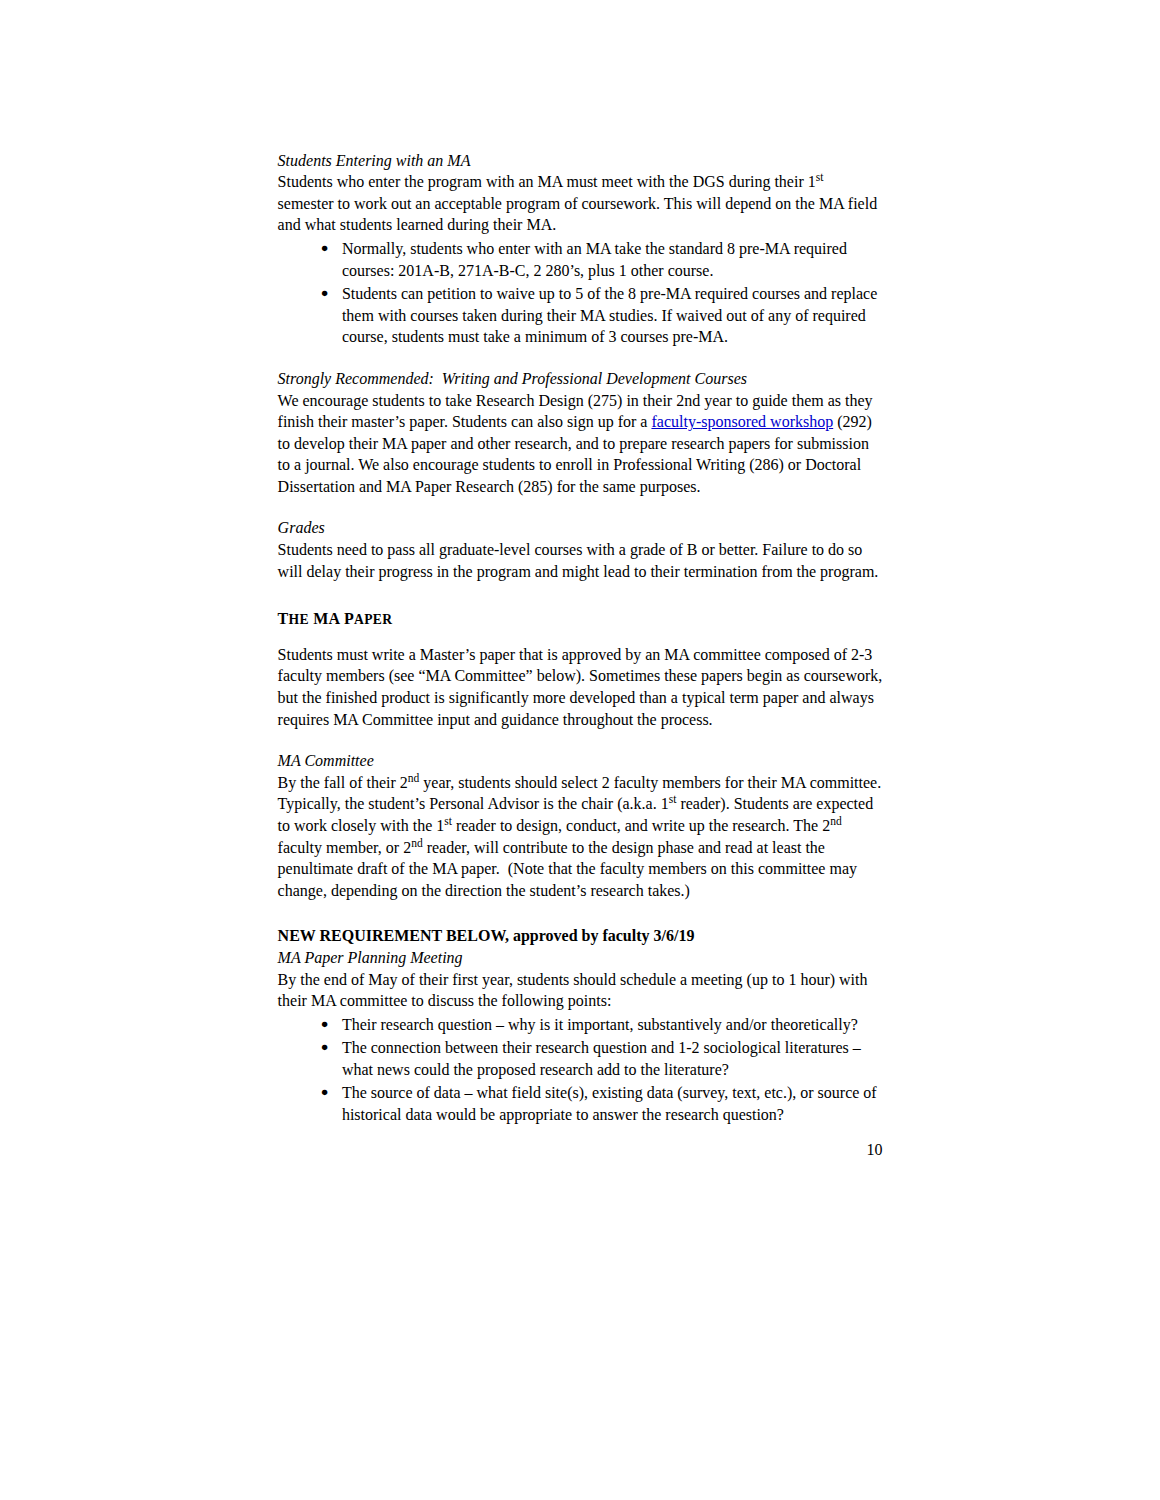Students Entering with an MA
Students who enter the program with an MA must meet with the DGS during their 1st semester to work out an acceptable program of coursework. This will depend on the MA field and what students learned during their MA.
Normally, students who enter with an MA take the standard 8 pre-MA required courses: 201A-B, 271A-B-C, 2 280’s, plus 1 other course.
Students can petition to waive up to 5 of the 8 pre-MA required courses and replace them with courses taken during their MA studies. If waived out of any of required course, students must take a minimum of 3 courses pre-MA.
Strongly Recommended: Writing and Professional Development Courses
We encourage students to take Research Design (275) in their 2nd year to guide them as they finish their master’s paper. Students can also sign up for a faculty-sponsored workshop (292) to develop their MA paper and other research, and to prepare research papers for submission to a journal. We also encourage students to enroll in Professional Writing (286) or Doctoral Dissertation and MA Paper Research (285) for the same purposes.
Grades
Students need to pass all graduate-level courses with a grade of B or better. Failure to do so will delay their progress in the program and might lead to their termination from the program.
THE MA PAPER
Students must write a Master’s paper that is approved by an MA committee composed of 2-3 faculty members (see “MA Committee” below). Sometimes these papers begin as coursework, but the finished product is significantly more developed than a typical term paper and always requires MA Committee input and guidance throughout the process.
MA Committee
By the fall of their 2nd year, students should select 2 faculty members for their MA committee. Typically, the student’s Personal Advisor is the chair (a.k.a. 1st reader). Students are expected to work closely with the 1st reader to design, conduct, and write up the research. The 2nd faculty member, or 2nd reader, will contribute to the design phase and read at least the penultimate draft of the MA paper. (Note that the faculty members on this committee may change, depending on the direction the student’s research takes.)
NEW REQUIREMENT BELOW, approved by faculty 3/6/19
MA Paper Planning Meeting
By the end of May of their first year, students should schedule a meeting (up to 1 hour) with their MA committee to discuss the following points:
Their research question – why is it important, substantively and/or theoretically?
The connection between their research question and 1-2 sociological literatures – what news could the proposed research add to the literature?
The source of data – what field site(s), existing data (survey, text, etc.), or source of historical data would be appropriate to answer the research question?
10